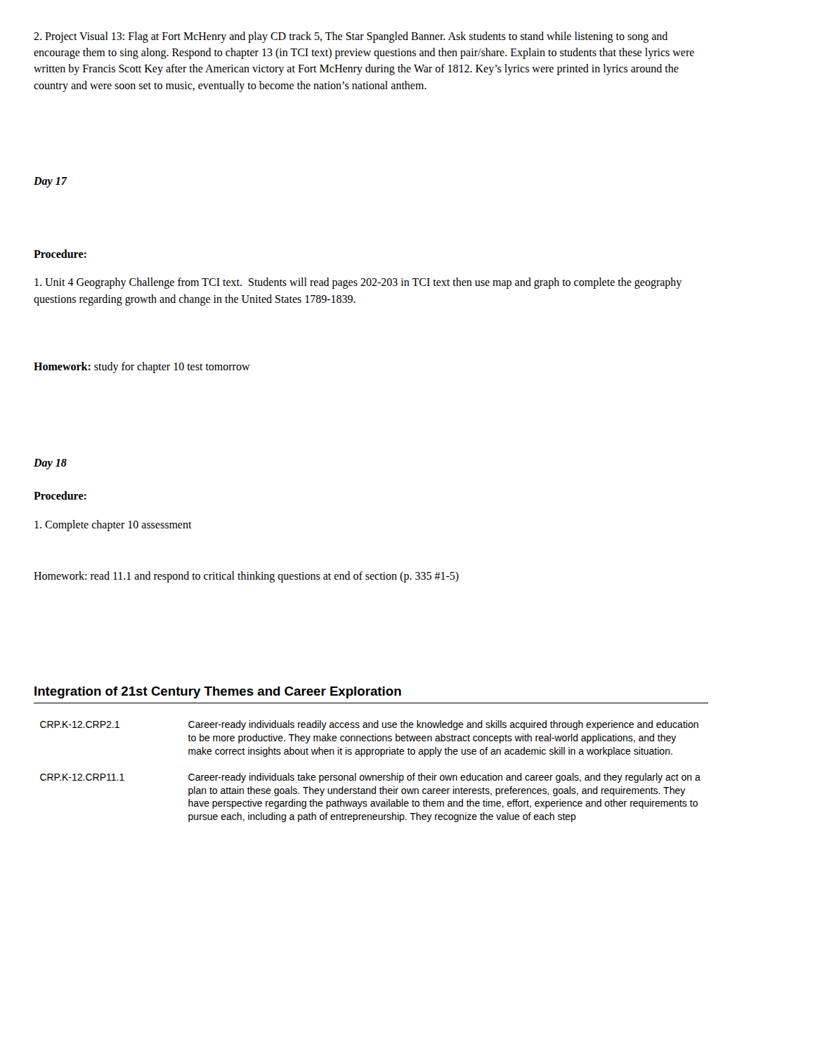2. Project Visual 13: Flag at Fort McHenry and play CD track 5, The Star Spangled Banner. Ask students to stand while listening to song and encourage them to sing along. Respond to chapter 13 (in TCI text) preview questions and then pair/share. Explain to students that these lyrics were written by Francis Scott Key after the American victory at Fort McHenry during the War of 1812. Key’s lyrics were printed in lyrics around the country and were soon set to music, eventually to become the nation’s national anthem.
Day 17
Procedure:
1. Unit 4 Geography Challenge from TCI text. Students will read pages 202-203 in TCI text then use map and graph to complete the geography questions regarding growth and change in the United States 1789-1839.
Homework: study for chapter 10 test tomorrow
Day 18
Procedure:
1. Complete chapter 10 assessment
Homework: read 11.1 and respond to critical thinking questions at end of section (p. 335 #1-5)
Integration of 21st Century Themes and Career Exploration
| CRP.K-12.CRP2.1 | Career-ready individuals readily access and use the knowledge and skills acquired through experience and education to be more productive. They make connections between abstract concepts with real-world applications, and they make correct insights about when it is appropriate to apply the use of an academic skill in a workplace situation. |
| CRP.K-12.CRP11.1 | Career-ready individuals take personal ownership of their own education and career goals, and they regularly act on a plan to attain these goals. They understand their own career interests, preferences, goals, and requirements. They have perspective regarding the pathways available to them and the time, effort, experience and other requirements to pursue each, including a path of entrepreneurship. They recognize the value of each step |